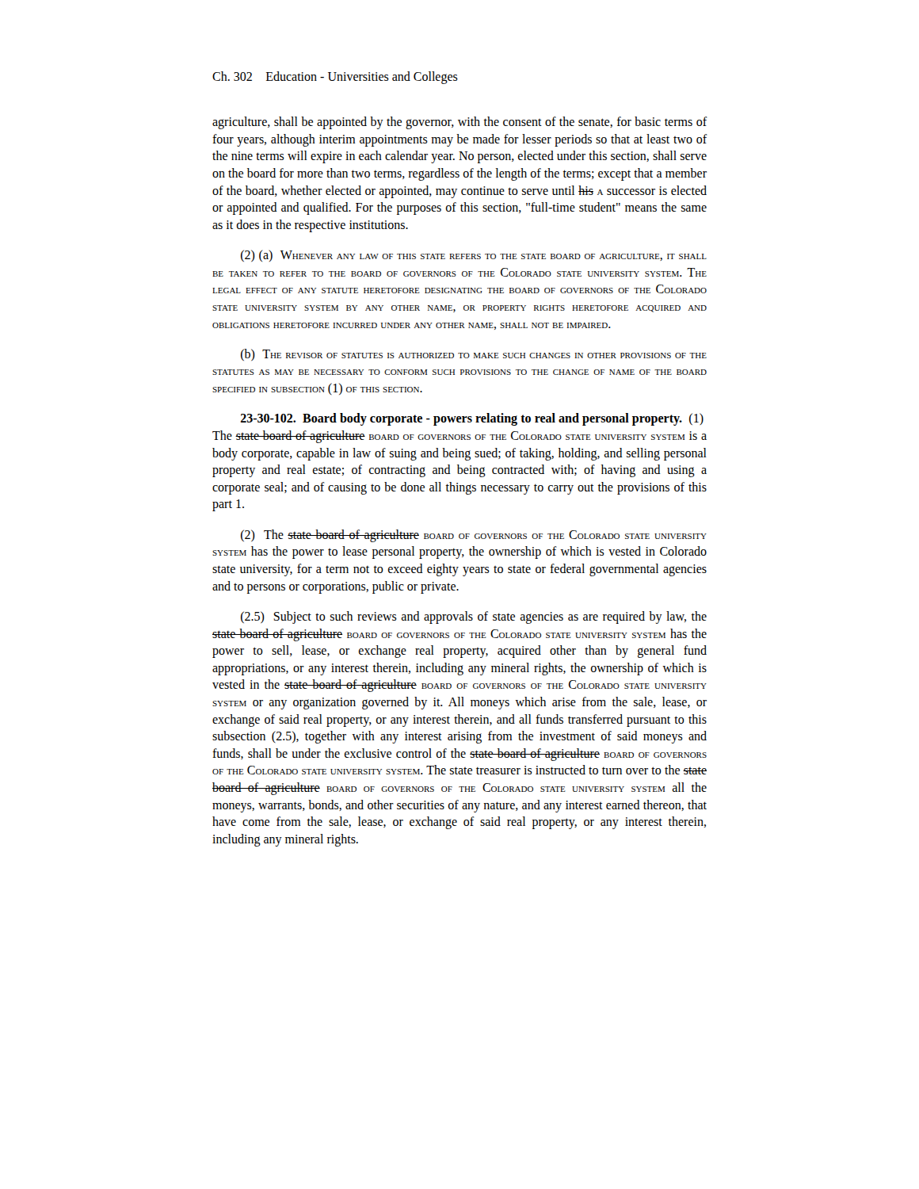Ch. 302
Education - Universities and Colleges
agriculture, shall be appointed by the governor, with the consent of the senate, for basic terms of four years, although interim appointments may be made for lesser periods so that at least two of the nine terms will expire in each calendar year. No person, elected under this section, shall serve on the board for more than two terms, regardless of the length of the terms; except that a member of the board, whether elected or appointed, may continue to serve until his a successor is elected or appointed and qualified. For the purposes of this section, "full-time student" means the same as it does in the respective institutions.
(2) (a) Whenever any law of this state refers to the state board of agriculture, it shall be taken to refer to the board of governors of the Colorado state university system. The legal effect of any statute heretofore designating the board of governors of the Colorado state university system by any other name, or property rights heretofore acquired and obligations heretofore incurred under any other name, shall not be impaired.
(b) The revisor of statutes is authorized to make such changes in other provisions of the statutes as may be necessary to conform such provisions to the change of name of the board specified in subsection (1) of this section.
23-30-102. Board body corporate - powers relating to real and personal property. (1) The state board of agriculture board of governors of the Colorado state university system is a body corporate, capable in law of suing and being sued; of taking, holding, and selling personal property and real estate; of contracting and being contracted with; of having and using a corporate seal; and of causing to be done all things necessary to carry out the provisions of this part 1.
(2) The state board of agriculture board of governors of the Colorado state university system has the power to lease personal property, the ownership of which is vested in Colorado state university, for a term not to exceed eighty years to state or federal governmental agencies and to persons or corporations, public or private.
(2.5) Subject to such reviews and approvals of state agencies as are required by law, the state board of agriculture board of governors of the Colorado state university system has the power to sell, lease, or exchange real property, acquired other than by general fund appropriations, or any interest therein, including any mineral rights, the ownership of which is vested in the state board of agriculture board of governors of the Colorado state university system or any organization governed by it. All moneys which arise from the sale, lease, or exchange of said real property, or any interest therein, and all funds transferred pursuant to this subsection (2.5), together with any interest arising from the investment of said moneys and funds, shall be under the exclusive control of the state board of agriculture board of governors of the Colorado state university system. The state treasurer is instructed to turn over to the state board of agriculture board of governors of the Colorado state university system all the moneys, warrants, bonds, and other securities of any nature, and any interest earned thereon, that have come from the sale, lease, or exchange of said real property, or any interest therein, including any mineral rights.